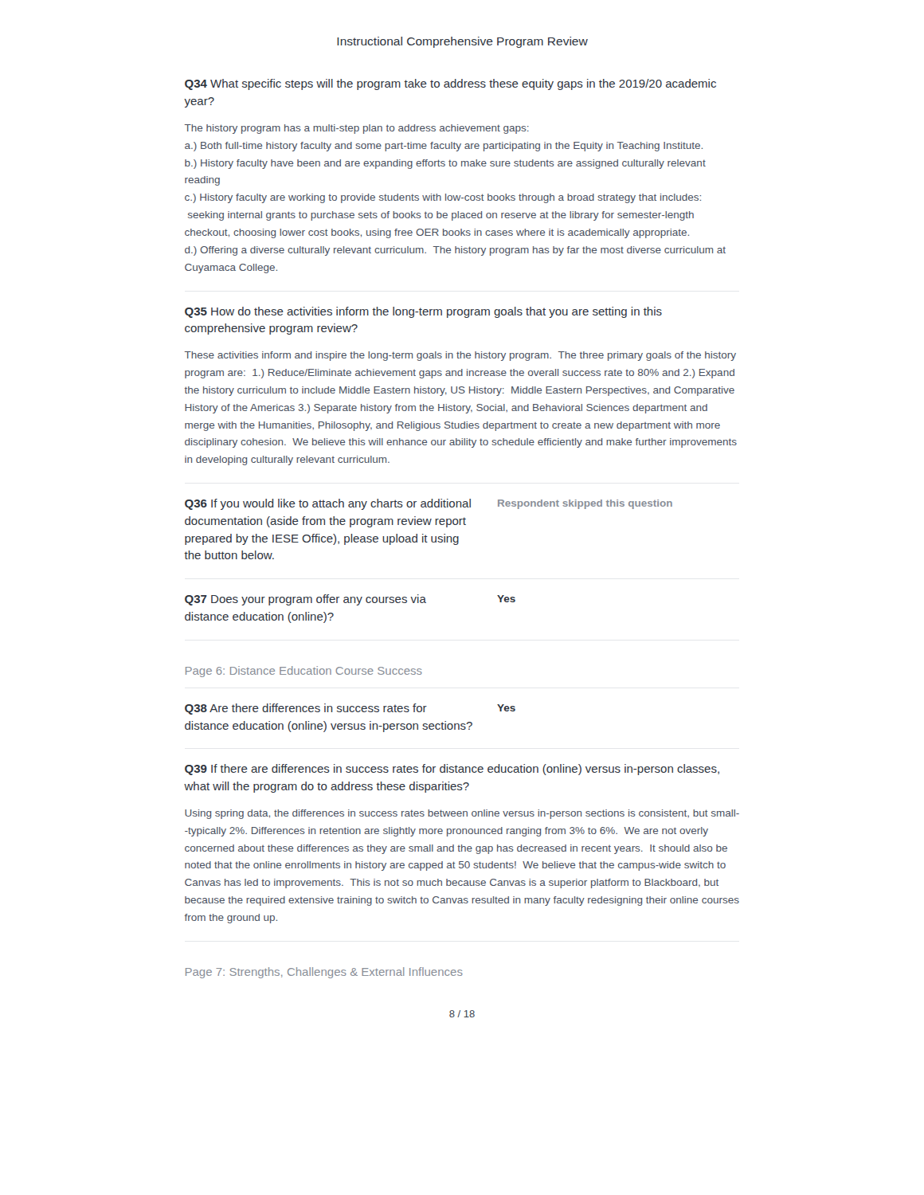Instructional Comprehensive Program Review
Q34 What specific steps will the program take to address these equity gaps in the 2019/20 academic year?
The history program has a multi-step plan to address achievement gaps:
a.) Both full-time history faculty and some part-time faculty are participating in the Equity in Teaching Institute.
b.) History faculty have been and are expanding efforts to make sure students are assigned culturally relevant reading
c.) History faculty are working to provide students with low-cost books through a broad strategy that includes: seeking internal grants to purchase sets of books to be placed on reserve at the library for semester-length checkout, choosing lower cost books, using free OER books in cases where it is academically appropriate.
d.) Offering a diverse culturally relevant curriculum. The history program has by far the most diverse curriculum at Cuyamaca College.
Q35 How do these activities inform the long-term program goals that you are setting in this comprehensive program review?
These activities inform and inspire the long-term goals in the history program. The three primary goals of the history program are: 1.) Reduce/Eliminate achievement gaps and increase the overall success rate to 80% and 2.) Expand the history curriculum to include Middle Eastern history, US History: Middle Eastern Perspectives, and Comparative History of the Americas 3.) Separate history from the History, Social, and Behavioral Sciences department and merge with the Humanities, Philosophy, and Religious Studies department to create a new department with more disciplinary cohesion. We believe this will enhance our ability to schedule efficiently and make further improvements in developing culturally relevant curriculum.
Q36 If you would like to attach any charts or additional documentation (aside from the program review report prepared by the IESE Office), please upload it using the button below.
Respondent skipped this question
Q37 Does your program offer any courses via distance education (online)?
Yes
Page 6: Distance Education Course Success
Q38 Are there differences in success rates for distance education (online) versus in-person sections?
Yes
Q39 If there are differences in success rates for distance education (online) versus in-person classes, what will the program do to address these disparities?
Using spring data, the differences in success rates between online versus in-person sections is consistent, but small--typically 2%. Differences in retention are slightly more pronounced ranging from 3% to 6%. We are not overly concerned about these differences as they are small and the gap has decreased in recent years. It should also be noted that the online enrollments in history are capped at 50 students! We believe that the campus-wide switch to Canvas has led to improvements. This is not so much because Canvas is a superior platform to Blackboard, but because the required extensive training to switch to Canvas resulted in many faculty redesigning their online courses from the ground up.
Page 7: Strengths, Challenges & External Influences
8 / 18